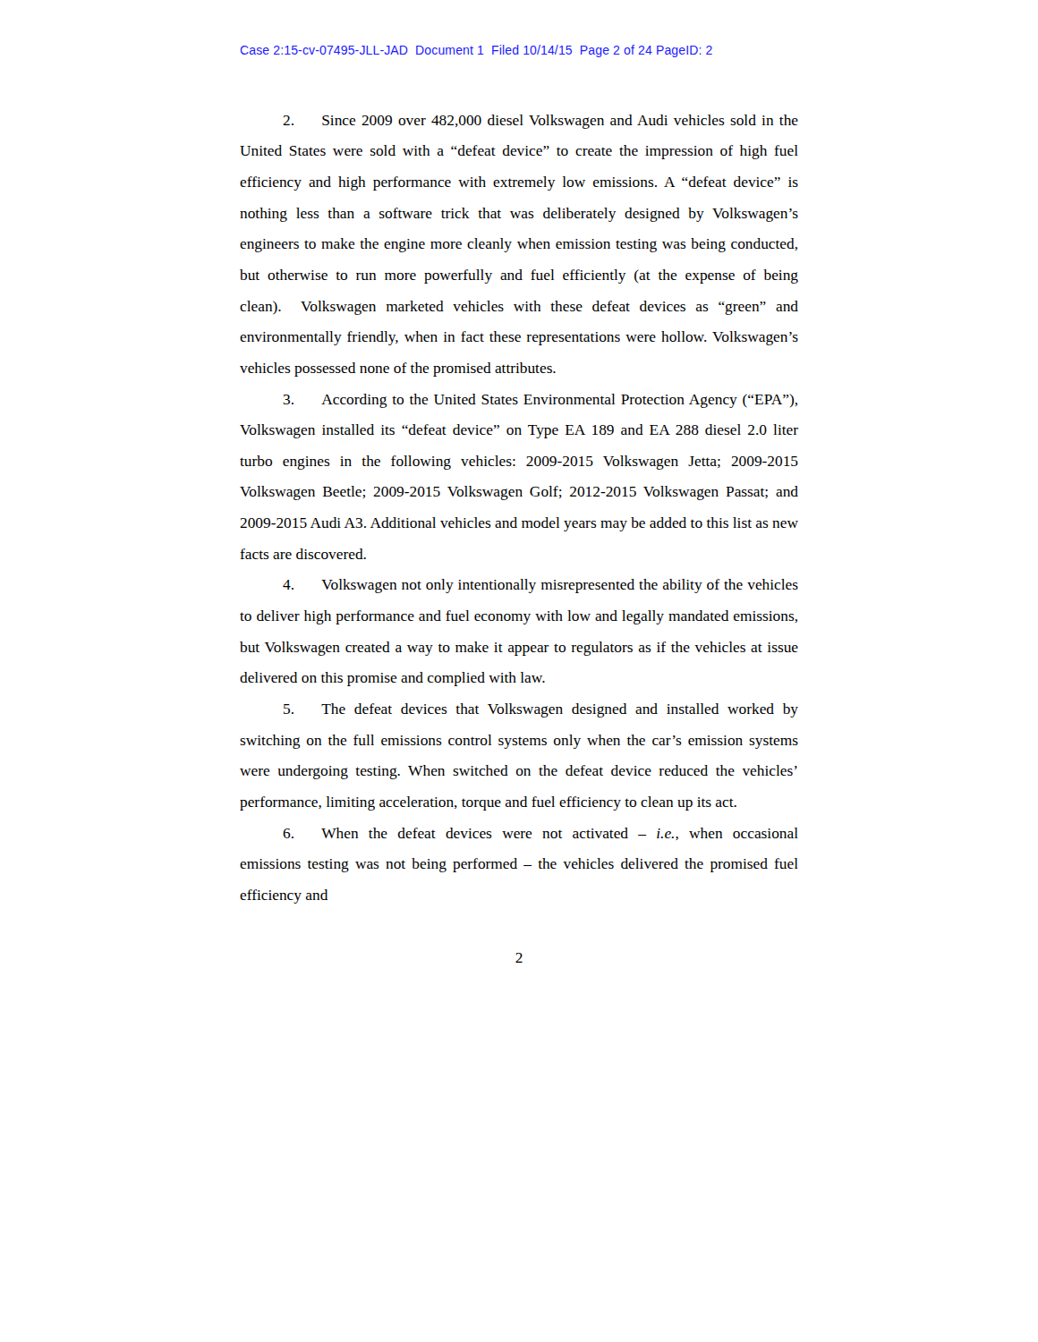Case 2:15-cv-07495-JLL-JAD Document 1 Filed 10/14/15 Page 2 of 24 PageID: 2
2. Since 2009 over 482,000 diesel Volkswagen and Audi vehicles sold in the United States were sold with a “defeat device” to create the impression of high fuel efficiency and high performance with extremely low emissions. A “defeat device” is nothing less than a software trick that was deliberately designed by Volkswagen’s engineers to make the engine more cleanly when emission testing was being conducted, but otherwise to run more powerfully and fuel efficiently (at the expense of being clean). Volkswagen marketed vehicles with these defeat devices as “green” and environmentally friendly, when in fact these representations were hollow. Volkswagen’s vehicles possessed none of the promised attributes.
3. According to the United States Environmental Protection Agency (“EPA”), Volkswagen installed its “defeat device” on Type EA 189 and EA 288 diesel 2.0 liter turbo engines in the following vehicles: 2009-2015 Volkswagen Jetta; 2009-2015 Volkswagen Beetle; 2009-2015 Volkswagen Golf; 2012-2015 Volkswagen Passat; and 2009-2015 Audi A3. Additional vehicles and model years may be added to this list as new facts are discovered.
4. Volkswagen not only intentionally misrepresented the ability of the vehicles to deliver high performance and fuel economy with low and legally mandated emissions, but Volkswagen created a way to make it appear to regulators as if the vehicles at issue delivered on this promise and complied with law.
5. The defeat devices that Volkswagen designed and installed worked by switching on the full emissions control systems only when the car’s emission systems were undergoing testing. When switched on the defeat device reduced the vehicles’ performance, limiting acceleration, torque and fuel efficiency to clean up its act.
6. When the defeat devices were not activated – i.e., when occasional emissions testing was not being performed – the vehicles delivered the promised fuel efficiency and
2